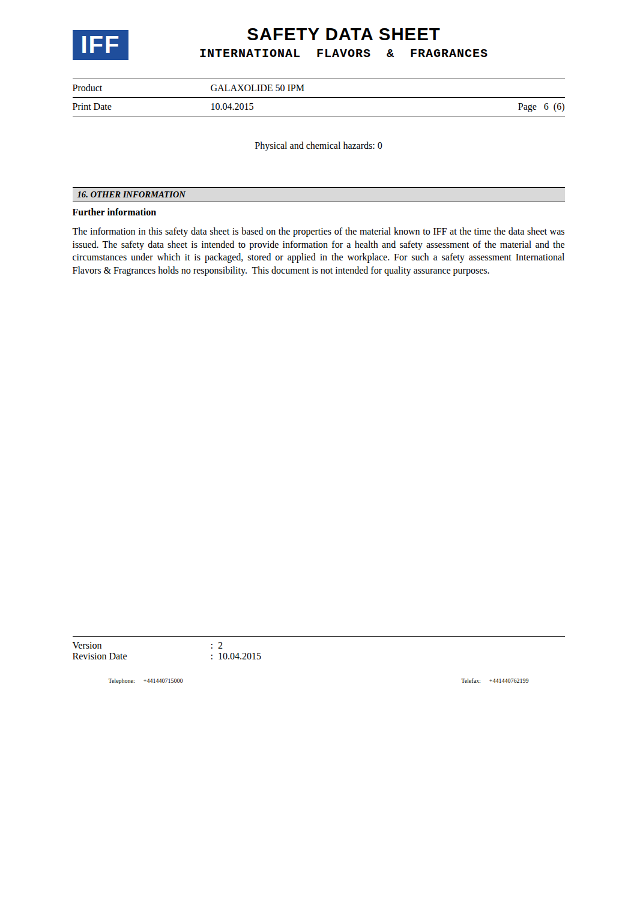IFF
SAFETY DATA SHEET
INTERNATIONAL FLAVORS & FRAGRANCES
Product
GALAXOLIDE 50 IPM
Print Date
10.04.2015
Page 6 (6)
Physical and chemical hazards: 0
16. OTHER INFORMATION
Further information
The information in this safety data sheet is based on the properties of the material known to IFF at the time the data sheet was issued. The safety data sheet is intended to provide information for a health and safety assessment of the material and the circumstances under which it is packaged, stored or applied in the workplace. For such a safety assessment International Flavors & Fragrances holds no responsibility. This document is not intended for quality assurance purposes.
Version
: 2
Revision Date
: 10.04.2015
Telephone:+441440715000
Telefax:+441440762199